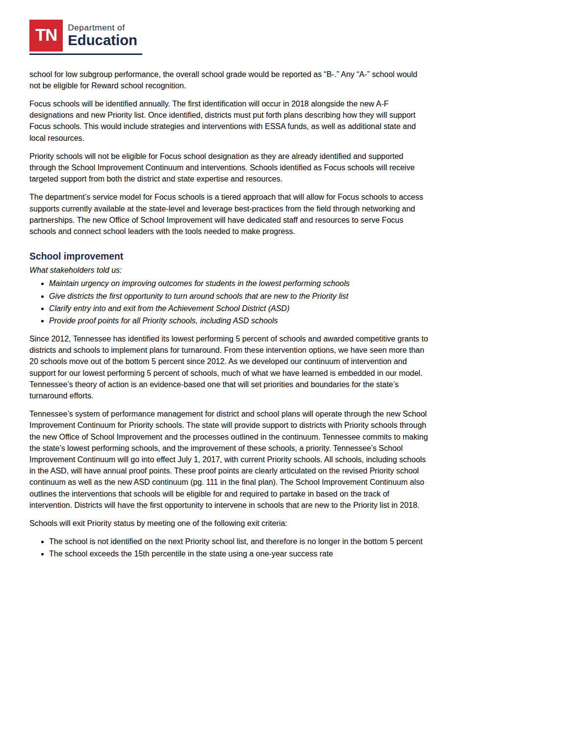TN Department of Education
school for low subgroup performance, the overall school grade would be reported as “B-.” Any “A-” school would not be eligible for Reward school recognition.
Focus schools will be identified annually. The first identification will occur in 2018 alongside the new A-F designations and new Priority list. Once identified, districts must put forth plans describing how they will support Focus schools. This would include strategies and interventions with ESSA funds, as well as additional state and local resources.
Priority schools will not be eligible for Focus school designation as they are already identified and supported through the School Improvement Continuum and interventions. Schools identified as Focus schools will receive targeted support from both the district and state expertise and resources.
The department’s service model for Focus schools is a tiered approach that will allow for Focus schools to access supports currently available at the state-level and leverage best-practices from the field through networking and partnerships. The new Office of School Improvement will have dedicated staff and resources to serve Focus schools and connect school leaders with the tools needed to make progress.
School improvement
What stakeholders told us:
Maintain urgency on improving outcomes for students in the lowest performing schools
Give districts the first opportunity to turn around schools that are new to the Priority list
Clarify entry into and exit from the Achievement School District (ASD)
Provide proof points for all Priority schools, including ASD schools
Since 2012, Tennessee has identified its lowest performing 5 percent of schools and awarded competitive grants to districts and schools to implement plans for turnaround. From these intervention options, we have seen more than 20 schools move out of the bottom 5 percent since 2012. As we developed our continuum of intervention and support for our lowest performing 5 percent of schools, much of what we have learned is embedded in our model. Tennessee’s theory of action is an evidence-based one that will set priorities and boundaries for the state’s turnaround efforts.
Tennessee’s system of performance management for district and school plans will operate through the new School Improvement Continuum for Priority schools. The state will provide support to districts with Priority schools through the new Office of School Improvement and the processes outlined in the continuum. Tennessee commits to making the state’s lowest performing schools, and the improvement of these schools, a priority. Tennessee’s School Improvement Continuum will go into effect July 1, 2017, with current Priority schools. All schools, including schools in the ASD, will have annual proof points. These proof points are clearly articulated on the revised Priority school continuum as well as the new ASD continuum (pg. 111 in the final plan). The School Improvement Continuum also outlines the interventions that schools will be eligible for and required to partake in based on the track of intervention. Districts will have the first opportunity to intervene in schools that are new to the Priority list in 2018.
Schools will exit Priority status by meeting one of the following exit criteria:
The school is not identified on the next Priority school list, and therefore is no longer in the bottom 5 percent
The school exceeds the 15th percentile in the state using a one-year success rate